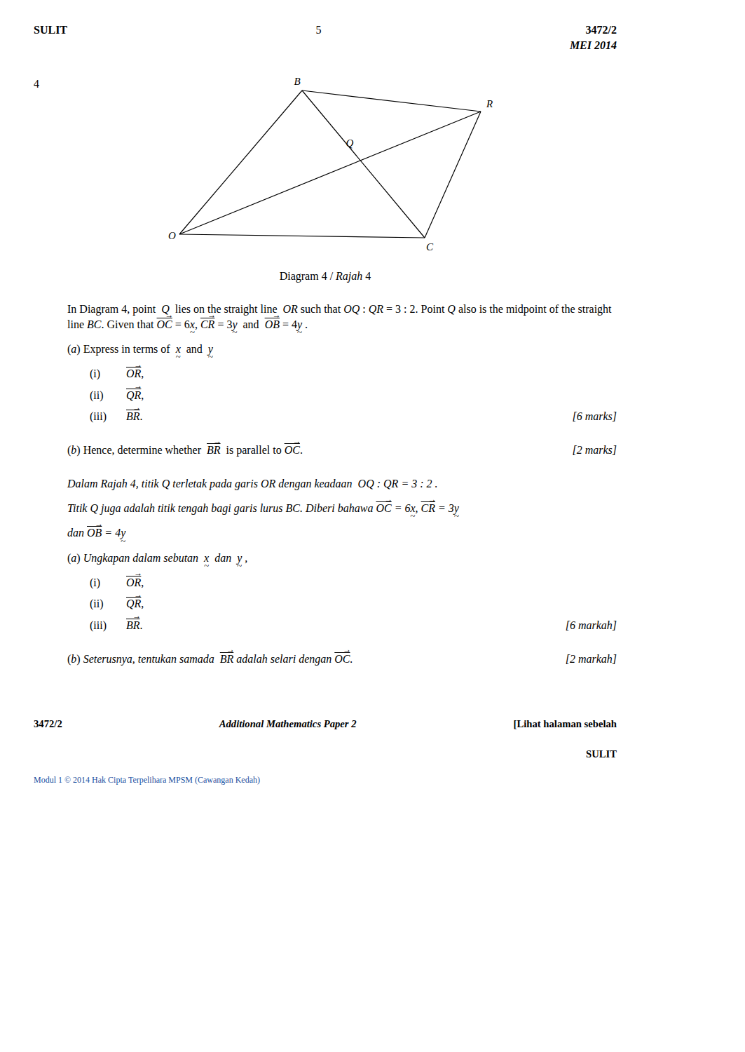SULIT
5
3472/2
MEI 2014
4
Points: O (40, 225) B (215, 20) R (470, 50) C (390, 230) Q (290, 110) approx intersection B R Q O C
Diagram 4 / Rajah 4
In Diagram 4, point Q lies on the straight line OR such that OQ : QR = 3 : 2. Point Q also is the midpoint of the straight line BC. Given that OC = 6x, CR = 3y and OB = 4y .
(a) Express in terms of x and y
(i) OR,
(ii) QR,
(iii) BR. [6 marks]
(b) Hence, determine whether BR is parallel to OC. [2 marks]
Dalam Rajah 4, titik Q terletak pada garis OR dengan keadaan OQ : QR = 3 : 2 .
Titik Q juga adalah titik tengah bagi garis lurus BC. Diberi bahawa OC = 6x, CR = 3y
dan OB = 4y
(a) Ungkapan dalam sebutan x dan y ,
(i) OR,
(ii) QR,
(iii) BR. [6 markah]
(b) Seterusnya, tentukan samada BR adalah selari dengan OC. [2 markah]
3472/2 Additional Mathematics Paper 2 [Lihat halaman sebelah
SULIT
Modul 1 © 2014 Hak Cipta Terpelihara MPSM (Cawangan Kedah)